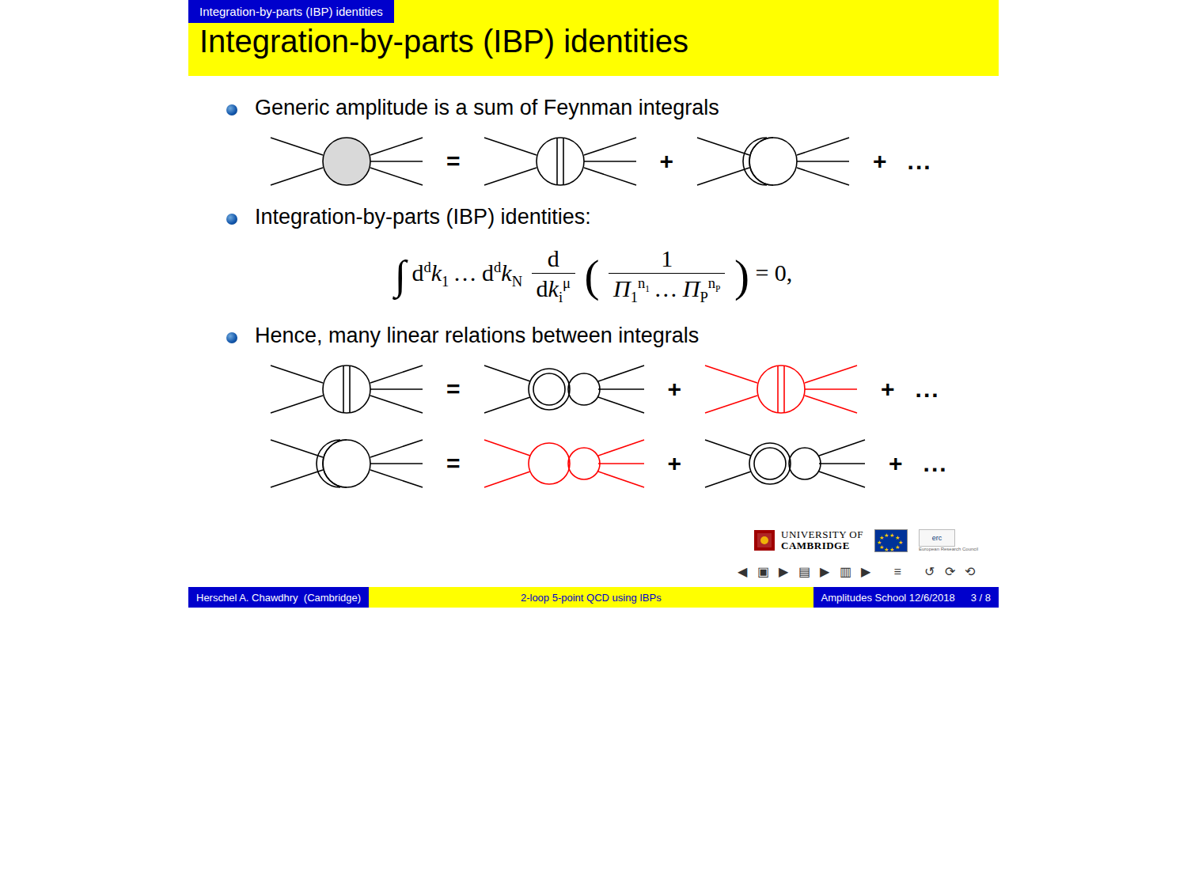Integration-by-parts (IBP) identities
Integration-by-parts (IBP) identities
Generic amplitude is a sum of Feynman integrals
= + + ...
Integration-by-parts (IBP) identities:
∫ ddk1 … ddkN d dkiμ ( 1 Π1n1 … ΠPnP ) = 0,
Hence, many linear relations between integrals
= + + ...
= + + ...
UNIVERSITY OF
CAMBRIDGE
★
★
★
★
★
★
★
★
★
★
erc
European Research Council
◀ ▣ ▶ ▤ ▶ ▥ ▶ ≡ ↺ ⟳ ⟲
Herschel A. Chawdhry (Cambridge)
2-loop 5-point QCD using IBPs
Amplitudes School 12/6/2018
3 / 8